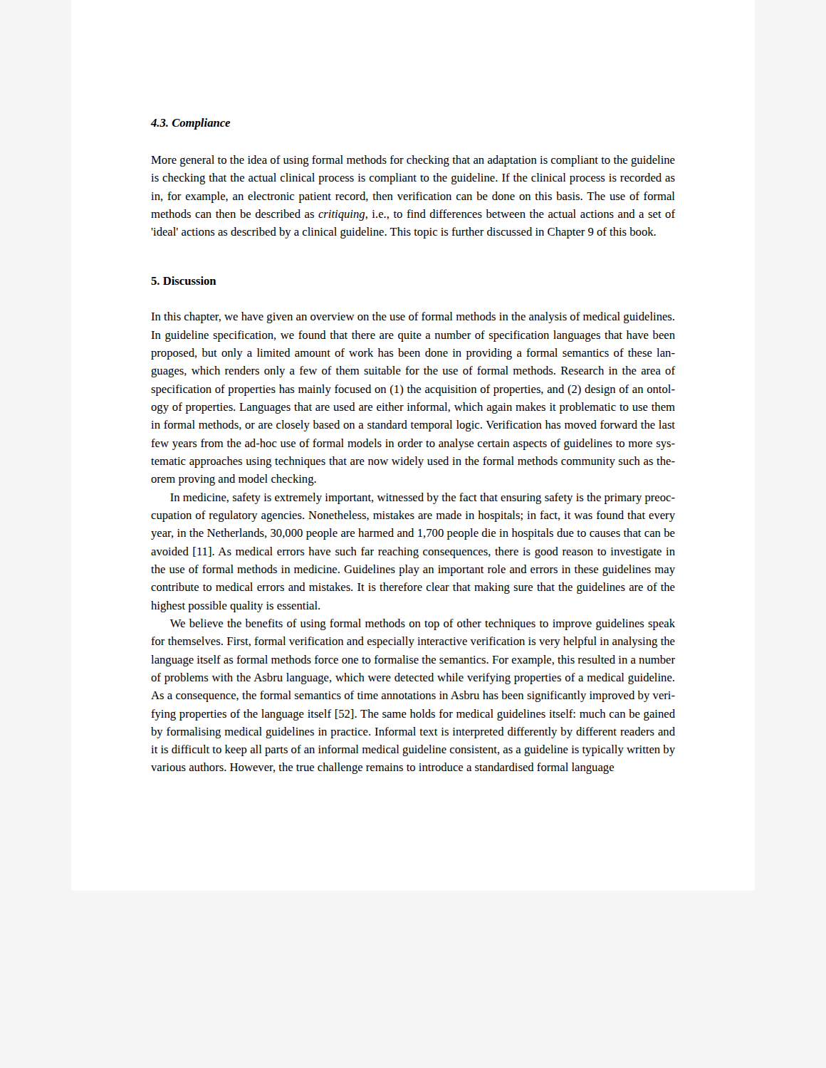4.3. Compliance
More general to the idea of using formal methods for checking that an adaptation is compliant to the guideline is checking that the actual clinical process is compliant to the guideline. If the clinical process is recorded as in, for example, an electronic patient record, then verification can be done on this basis. The use of formal methods can then be described as critiquing, i.e., to find differences between the actual actions and a set of 'ideal' actions as described by a clinical guideline. This topic is further discussed in Chapter 9 of this book.
5. Discussion
In this chapter, we have given an overview on the use of formal methods in the analysis of medical guidelines. In guideline specification, we found that there are quite a number of specification languages that have been proposed, but only a limited amount of work has been done in providing a formal semantics of these languages, which renders only a few of them suitable for the use of formal methods. Research in the area of specification of properties has mainly focused on (1) the acquisition of properties, and (2) design of an ontology of properties. Languages that are used are either informal, which again makes it problematic to use them in formal methods, or are closely based on a standard temporal logic. Verification has moved forward the last few years from the ad-hoc use of formal models in order to analyse certain aspects of guidelines to more systematic approaches using techniques that are now widely used in the formal methods community such as theorem proving and model checking.
In medicine, safety is extremely important, witnessed by the fact that ensuring safety is the primary preoccupation of regulatory agencies. Nonetheless, mistakes are made in hospitals; in fact, it was found that every year, in the Netherlands, 30,000 people are harmed and 1,700 people die in hospitals due to causes that can be avoided [11]. As medical errors have such far reaching consequences, there is good reason to investigate in the use of formal methods in medicine. Guidelines play an important role and errors in these guidelines may contribute to medical errors and mistakes. It is therefore clear that making sure that the guidelines are of the highest possible quality is essential.
We believe the benefits of using formal methods on top of other techniques to improve guidelines speak for themselves. First, formal verification and especially interactive verification is very helpful in analysing the language itself as formal methods force one to formalise the semantics. For example, this resulted in a number of problems with the Asbru language, which were detected while verifying properties of a medical guideline. As a consequence, the formal semantics of time annotations in Asbru has been significantly improved by verifying properties of the language itself [52]. The same holds for medical guidelines itself: much can be gained by formalising medical guidelines in practice. Informal text is interpreted differently by different readers and it is difficult to keep all parts of an informal medical guideline consistent, as a guideline is typically written by various authors. However, the true challenge remains to introduce a standardised formal language